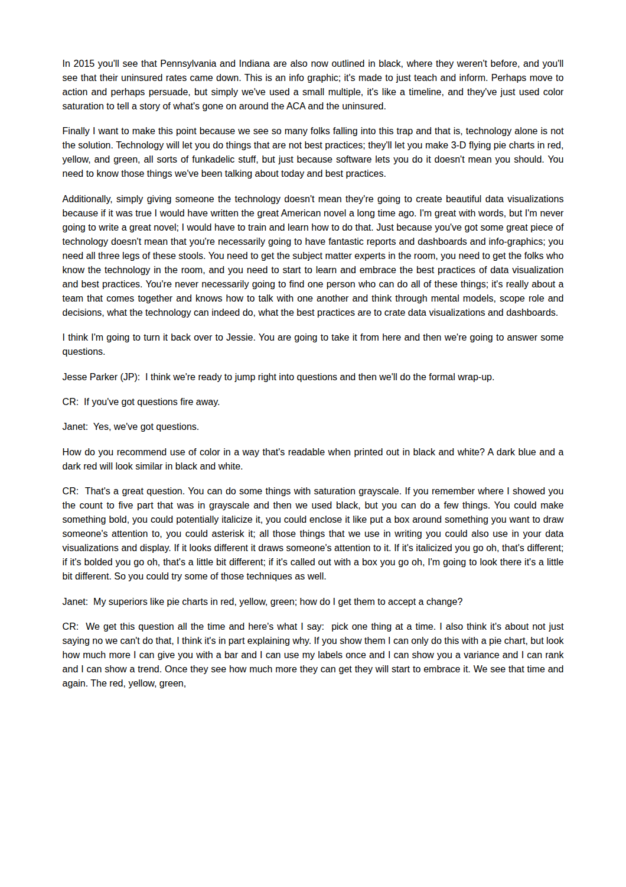In 2015 you'll see that Pennsylvania and Indiana are also now outlined in black, where they weren't before, and you'll see that their uninsured rates came down. This is an info graphic; it's made to just teach and inform. Perhaps move to action and perhaps persuade, but simply we've used a small multiple, it's like a timeline, and they've just used color saturation to tell a story of what's gone on around the ACA and the uninsured.
Finally I want to make this point because we see so many folks falling into this trap and that is, technology alone is not the solution. Technology will let you do things that are not best practices; they'll let you make 3-D flying pie charts in red, yellow, and green, all sorts of funkadelic stuff, but just because software lets you do it doesn't mean you should. You need to know those things we've been talking about today and best practices.
Additionally, simply giving someone the technology doesn't mean they're going to create beautiful data visualizations because if it was true I would have written the great American novel a long time ago. I'm great with words, but I'm never going to write a great novel; I would have to train and learn how to do that. Just because you've got some great piece of technology doesn't mean that you're necessarily going to have fantastic reports and dashboards and info-graphics; you need all three legs of these stools. You need to get the subject matter experts in the room, you need to get the folks who know the technology in the room, and you need to start to learn and embrace the best practices of data visualization and best practices. You're never necessarily going to find one person who can do all of these things; it's really about a team that comes together and knows how to talk with one another and think through mental models, scope role and decisions, what the technology can indeed do, what the best practices are to crate data visualizations and dashboards.
I think I'm going to turn it back over to Jessie. You are going to take it from here and then we're going to answer some questions.
Jesse Parker (JP): I think we're ready to jump right into questions and then we'll do the formal wrap-up.
CR: If you've got questions fire away.
Janet: Yes, we've got questions.
How do you recommend use of color in a way that's readable when printed out in black and white? A dark blue and a dark red will look similar in black and white.
CR: That's a great question. You can do some things with saturation grayscale. If you remember where I showed you the count to five part that was in grayscale and then we used black, but you can do a few things. You could make something bold, you could potentially italicize it, you could enclose it like put a box around something you want to draw someone's attention to, you could asterisk it; all those things that we use in writing you could also use in your data visualizations and display. If it looks different it draws someone's attention to it. If it's italicized you go oh, that's different; if it's bolded you go oh, that's a little bit different; if it's called out with a box you go oh, I'm going to look there it's a little bit different. So you could try some of those techniques as well.
Janet: My superiors like pie charts in red, yellow, green; how do I get them to accept a change?
CR: We get this question all the time and here's what I say: pick one thing at a time. I also think it's about not just saying no we can't do that, I think it's in part explaining why. If you show them I can only do this with a pie chart, but look how much more I can give you with a bar and I can use my labels once and I can show you a variance and I can rank and I can show a trend. Once they see how much more they can get they will start to embrace it. We see that time and again. The red, yellow, green,